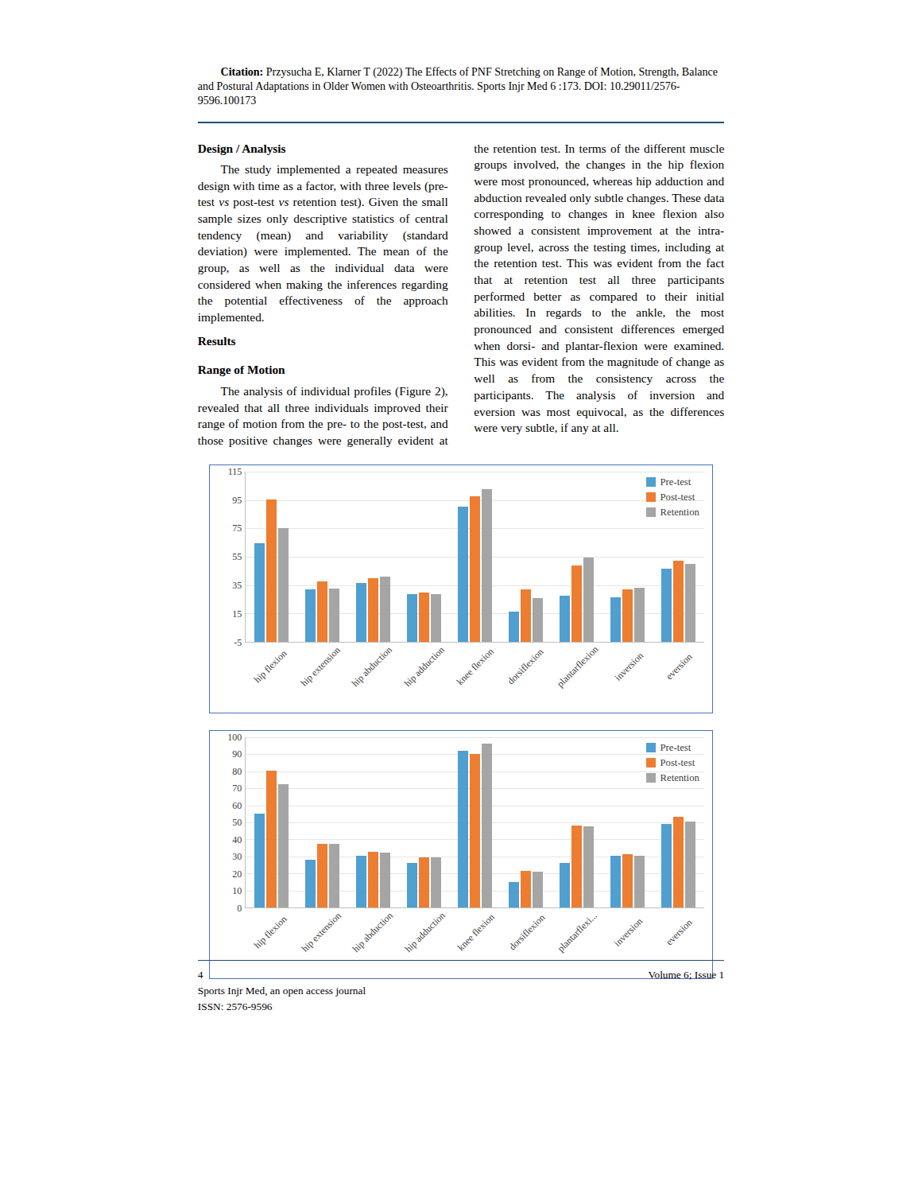Citation: Przysucha E, Klarner T (2022) The Effects of PNF Stretching on Range of Motion, Strength, Balance and Postural Adaptations in Older Women with Osteoarthritis. Sports Injr Med 6 :173. DOI: 10.29011/2576-9596.100173
Design / Analysis
The study implemented a repeated measures design with time as a factor, with three levels (pre-test vs post-test vs retention test). Given the small sample sizes only descriptive statistics of central tendency (mean) and variability (standard deviation) were implemented. The mean of the group, as well as the individual data were considered when making the inferences regarding the potential effectiveness of the approach implemented.
Results
Range of Motion
The analysis of individual profiles (Figure 2), revealed that all three individuals improved their range of motion from the pre- to the post-test, and those positive changes were generally evident at the retention test. In terms of the different muscle groups involved, the changes in the hip flexion were most pronounced, whereas hip adduction and abduction revealed only subtle changes. These data corresponding to changes in knee flexion also showed a consistent improvement at the intra-group level, across the testing times, including at the retention test. This was evident from the fact that at retention test all three participants performed better as compared to their initial abilities. In regards to the ankle, the most pronounced and consistent differences emerged when dorsi- and plantar-flexion were examined. This was evident from the magnitude of change as well as from the consistency across the participants. The analysis of inversion and eversion was most equivocal, as the differences were very subtle, if any at all.
115 95 75 55 35 15 -5
Pre-test
Post-test
Retention
hip flexion
hip extension
hip abduction
hip adduction
knee flexion
dorsiflexion
plantarflexion
inversion
eversion
100 90 80 70 60 50 40 30 20 10 0
Pre-test
Post-test
Retention
hip flexion
hip extension
hip abduction
hip adduction
knee flexion
dorsiflexion
plantarflexi...
inversion
eversion
4
Sports Injr Med, an open access journal
ISSN: 2576-9596
Volume 6; Issue 1